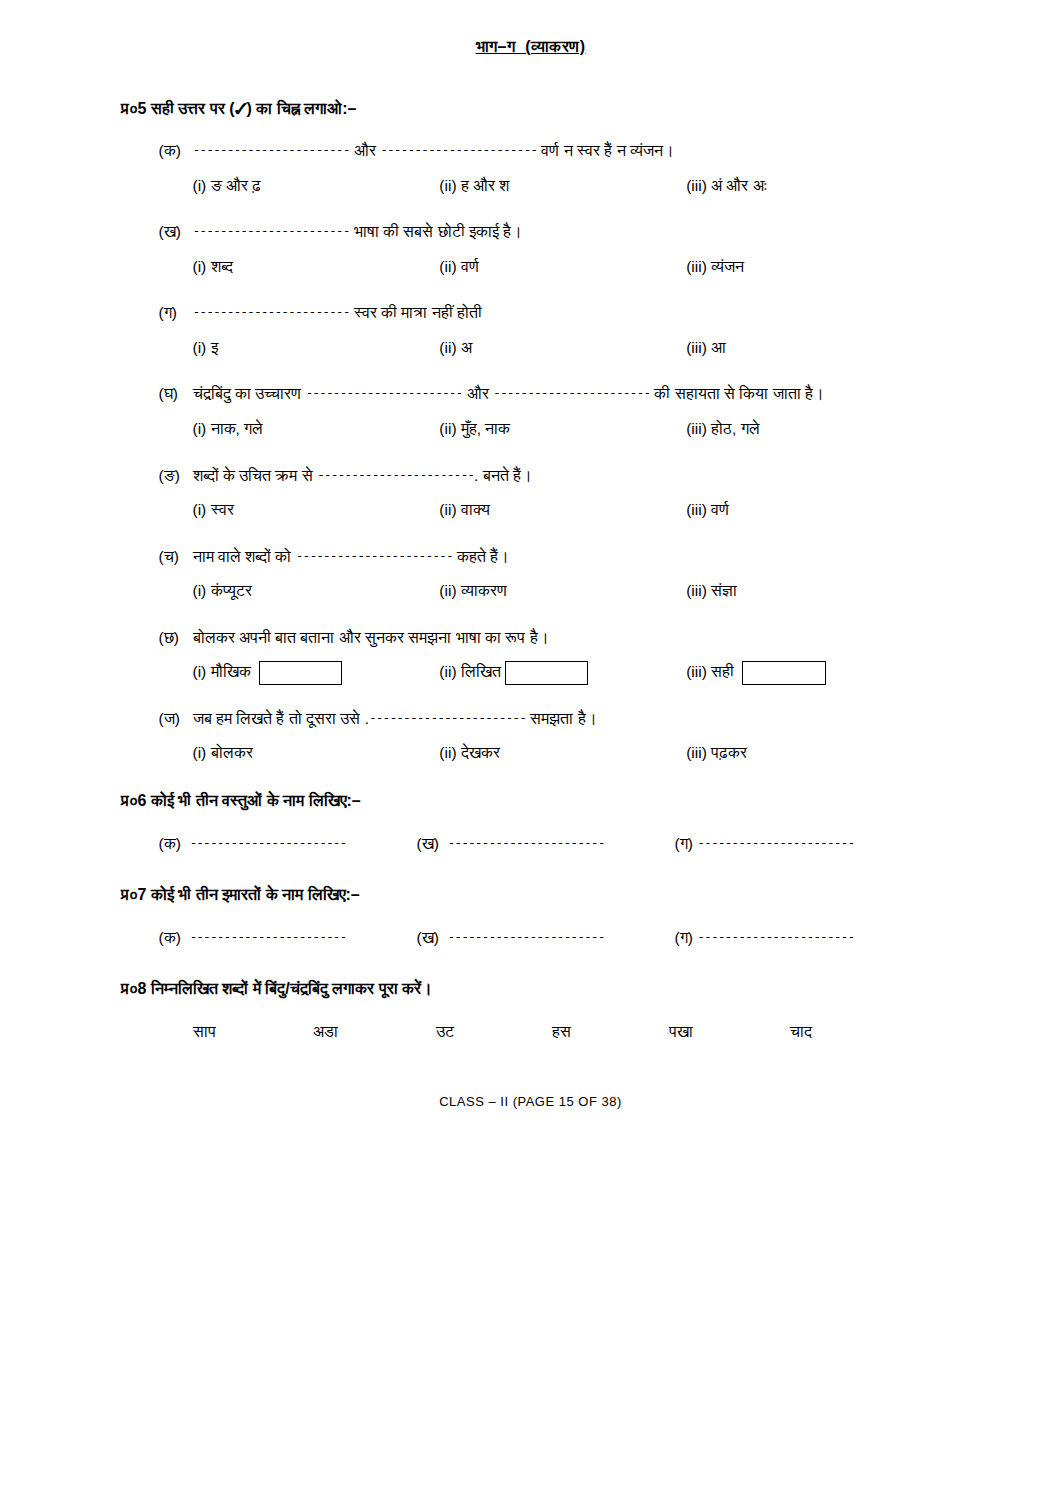भाग–ग (व्याकरण)
प्र०5 सही उत्तर पर (✓) का चिह्न लगाओ:–
(क) ----------------------- और ----------------------- वर्ण न स्वर हैं न व्यंजन।
(i) ङ और ढ़ (ii) ह और श (iii) अं और अः
(ख) ----------------------- भाषा की सबसे छोटी इकाई है।
(i) शब्द (ii) वर्ण (iii) व्यंजन
(ग) ----------------------- स्वर की मात्रा नहीं होती
(i) इ (ii) अ (iii) आ
(घ) चंद्रबिंदु का उच्चारण ----------------------- और ----------------------- की सहायता से किया जाता है।
(i) नाक, गले (ii) मुँह, नाक (iii) होठ, गले
(ङ) शब्दों के उचित क्रम से -----------------------. बनते हैं।
(i) स्वर (ii) वाक्य (iii) वर्ण
(च) नाम वाले शब्दों को ----------------------- कहते हैं।
(i) कंप्यूटर (ii) व्याकरण (iii) संज्ञा
(छ) बोलकर अपनी बात बताना और सुनकर समझना भाषा का रूप है।
(i) मौखिक (ii) लिखित (iii) सही
(ज) जब हम लिखते हैं तो दूसरा उसे .----------------------- समझता है।
(i) बोलकर (ii) देखकर (iii) पढ़कर
प्र०6 कोई भी तीन वस्तुओं के नाम लिखिए:–
(क) -----------------------
(ख) -----------------------
(ग) -----------------------
प्र०7 कोई भी तीन इमारतों के नाम लिखिए:–
(क) -----------------------
(ख) -----------------------
(ग) -----------------------
प्र०8 निम्नलिखित शब्दों में बिंदु/चंद्रबिंदु लगाकर पूरा करें।
साप अडा उट हस पखा चाद
CLASS – II (PAGE 15 OF 38)